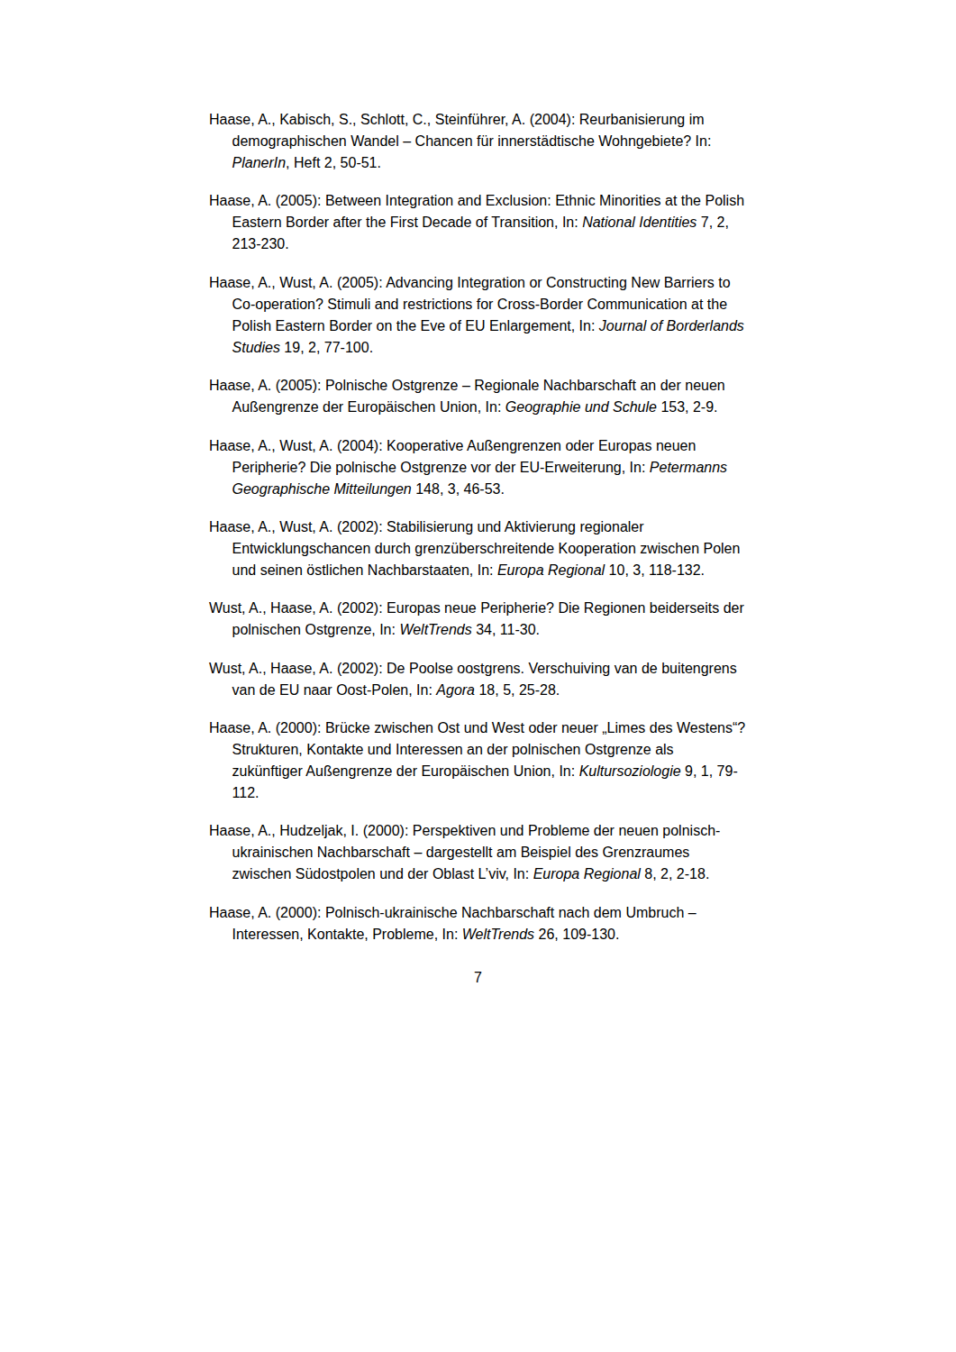Haase, A., Kabisch, S., Schlott, C., Steinführer, A. (2004): Reurbanisierung im demographischen Wandel – Chancen für innerstädtische Wohngebiete? In: PlanerIn, Heft 2, 50-51.
Haase, A. (2005): Between Integration and Exclusion: Ethnic Minorities at the Polish Eastern Border after the First Decade of Transition, In: National Identities 7, 2, 213-230.
Haase, A., Wust, A. (2005): Advancing Integration or Constructing New Barriers to Co-operation? Stimuli and restrictions for Cross-Border Communication at the Polish Eastern Border on the Eve of EU Enlargement, In: Journal of Borderlands Studies 19, 2, 77-100.
Haase, A. (2005): Polnische Ostgrenze – Regionale Nachbarschaft an der neuen Außengrenze der Europäischen Union, In: Geographie und Schule 153, 2-9.
Haase, A., Wust, A. (2004): Kooperative Außengrenzen oder Europas neuen Peripherie? Die polnische Ostgrenze vor der EU-Erweiterung, In: Petermanns Geographische Mitteilungen 148, 3, 46-53.
Haase, A., Wust, A. (2002): Stabilisierung und Aktivierung regionaler Entwicklungschancen durch grenzüberschreitende Kooperation zwischen Polen und seinen östlichen Nachbarstaaten, In: Europa Regional 10, 3, 118-132.
Wust, A., Haase, A. (2002): Europas neue Peripherie? Die Regionen beiderseits der polnischen Ostgrenze, In: WeltTrends 34, 11-30.
Wust, A., Haase, A. (2002): De Poolse oostgrens. Verschuiving van de buitengrens van de EU naar Oost-Polen, In: Agora 18, 5, 25-28.
Haase, A. (2000): Brücke zwischen Ost und West oder neuer „Limes des Westens“? Strukturen, Kontakte und Interessen an der polnischen Ostgrenze als zukünftiger Außengrenze der Europäischen Union, In: Kultursoziologie 9, 1, 79-112.
Haase, A., Hudzeljak, I. (2000): Perspektiven und Probleme der neuen polnisch-ukrainischen Nachbarschaft – dargestellt am Beispiel des Grenzraumes zwischen Südostpolen und der Oblast L’viv, In: Europa Regional 8, 2, 2-18.
Haase, A. (2000): Polnisch-ukrainische Nachbarschaft nach dem Umbruch – Interessen, Kontakte, Probleme, In: WeltTrends 26, 109-130.
7